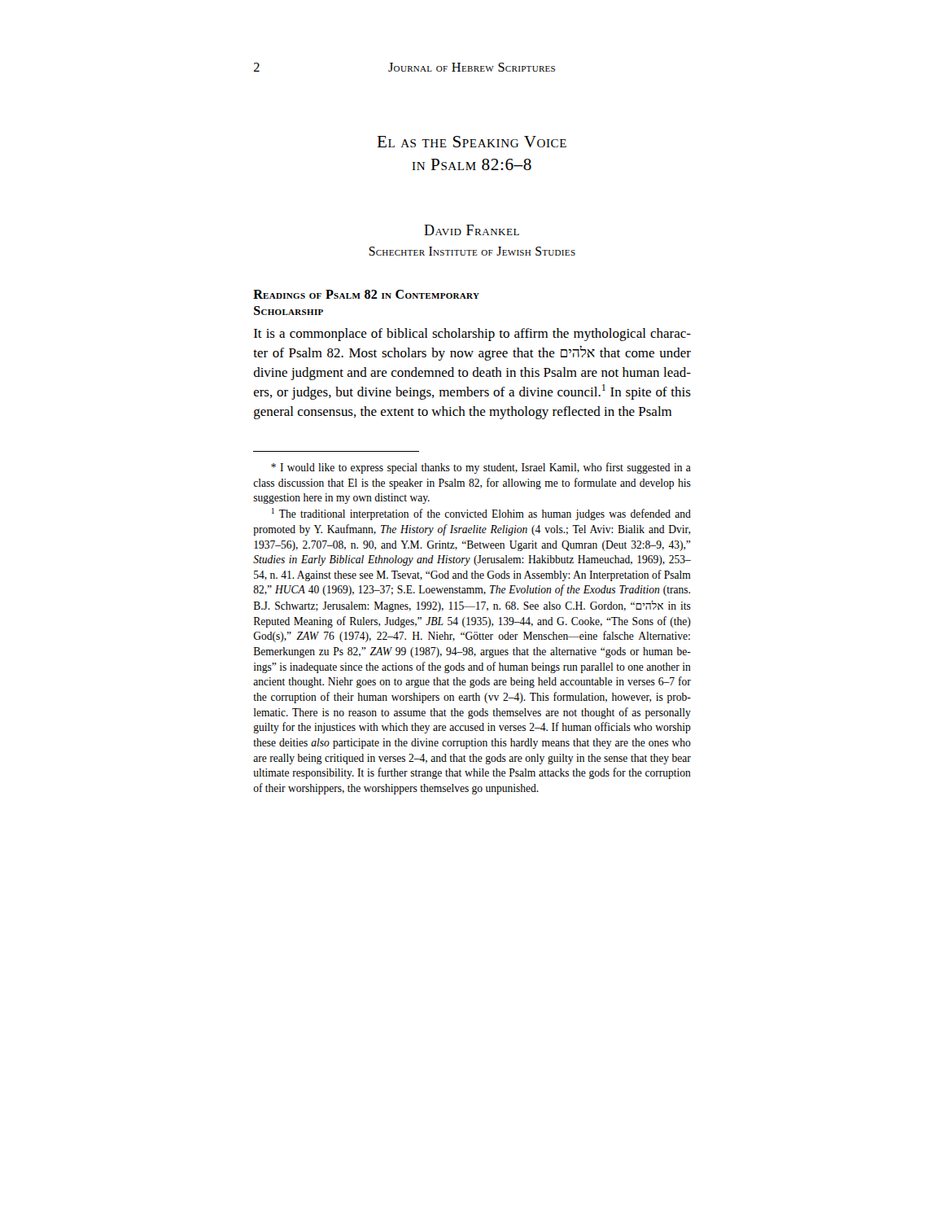2 Journal of Hebrew Scriptures
El as the Speaking Voice
in Psalm 82:6–8
David Frankel
Schechter Institute of Jewish Studies
Readings of Psalm 82 in Contemporary
Scholarship
It is a commonplace of biblical scholarship to affirm the mythological character of Psalm 82. Most scholars by now agree that the אלהים that come under divine judgment and are condemned to death in this Psalm are not human leaders, or judges, but divine beings, members of a divine council.1 In spite of this general consensus, the extent to which the mythology reflected in the Psalm
* I would like to express special thanks to my student, Israel Kamil, who first suggested in a class discussion that El is the speaker in Psalm 82, for allowing me to formulate and develop his suggestion here in my own distinct way.
1 The traditional interpretation of the convicted Elohim as human judges was defended and promoted by Y. Kaufmann, The History of Israelite Religion (4 vols.; Tel Aviv: Bialik and Dvir, 1937–56), 2.707–08, n. 90, and Y.M. Grintz, “Between Ugarit and Qumran (Deut 32:8–9, 43),” Studies in Early Biblical Ethnology and History (Jerusalem: Hakibbutz Hameuchad, 1969), 253–54, n. 41. Against these see M. Tsevat, “God and the Gods in Assembly: An Interpretation of Psalm 82,” HUCA 40 (1969), 123–37; S.E. Loewenstamm, The Evolution of the Exodus Tradition (trans. B.J. Schwartz; Jerusalem: Magnes, 1992), 115—17, n. 68. See also C.H. Gordon, “אלהים in its Reputed Meaning of Rulers, Judges,” JBL 54 (1935), 139–44, and G. Cooke, “The Sons of (the) God(s),” ZAW 76 (1974), 22–47. H. Niehr, “Götter oder Menschen—eine falsche Alternative: Bemerkungen zu Ps 82,” ZAW 99 (1987), 94–98, argues that the alternative “gods or human beings” is inadequate since the actions of the gods and of human beings run parallel to one another in ancient thought. Niehr goes on to argue that the gods are being held accountable in verses 6–7 for the corruption of their human worshipers on earth (vv 2–4). This formulation, however, is problematic. There is no reason to assume that the gods themselves are not thought of as personally guilty for the injustices with which they are accused in verses 2–4. If human officials who worship these deities also participate in the divine corruption this hardly means that they are the ones who are really being critiqued in verses 2–4, and that the gods are only guilty in the sense that they bear ultimate responsibility. It is further strange that while the Psalm attacks the gods for the corruption of their worshippers, the worshippers themselves go unpunished.